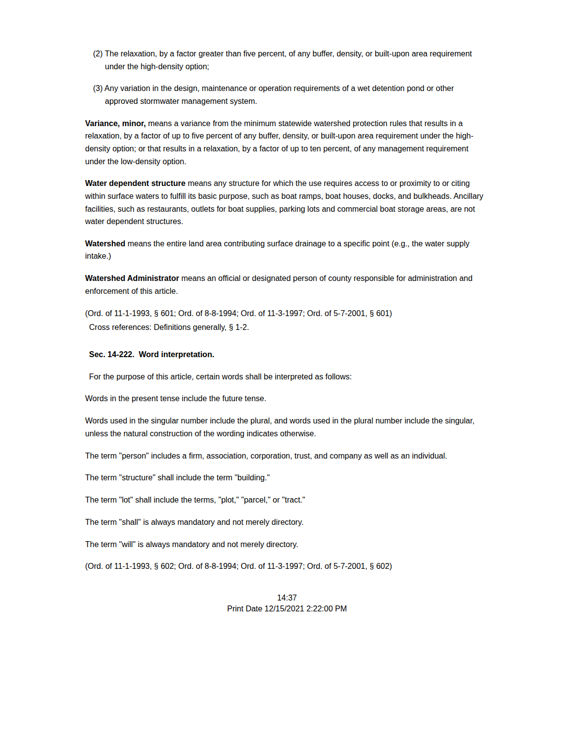(2) The relaxation, by a factor greater than five percent, of any buffer, density, or built-upon area requirement under the high-density option;
(3) Any variation in the design, maintenance or operation requirements of a wet detention pond or other approved stormwater management system.
Variance, minor, means a variance from the minimum statewide watershed protection rules that results in a relaxation, by a factor of up to five percent of any buffer, density, or built-upon area requirement under the high-density option; or that results in a relaxation, by a factor of up to ten percent, of any management requirement under the low-density option.
Water dependent structure means any structure for which the use requires access to or proximity to or citing within surface waters to fulfill its basic purpose, such as boat ramps, boat houses, docks, and bulkheads. Ancillary facilities, such as restaurants, outlets for boat supplies, parking lots and commercial boat storage areas, are not water dependent structures.
Watershed means the entire land area contributing surface drainage to a specific point (e.g., the water supply intake.)
Watershed Administrator means an official or designated person of county responsible for administration and enforcement of this article.
(Ord. of 11-1-1993, § 601; Ord. of 8-8-1994; Ord. of 11-3-1997; Ord. of 5-7-2001, § 601)
Cross references: Definitions generally, § 1-2.
Sec. 14-222. Word interpretation.
For the purpose of this article, certain words shall be interpreted as follows:
Words in the present tense include the future tense.
Words used in the singular number include the plural, and words used in the plural number include the singular, unless the natural construction of the wording indicates otherwise.
The term "person" includes a firm, association, corporation, trust, and company as well as an individual.
The term "structure" shall include the term "building."
The term "lot" shall include the terms, "plot," "parcel," or "tract."
The term "shall" is always mandatory and not merely directory.
The term "will" is always mandatory and not merely directory.
(Ord. of 11-1-1993, § 602; Ord. of 8-8-1994; Ord. of 11-3-1997; Ord. of 5-7-2001, § 602)
14:37
Print Date 12/15/2021 2:22:00 PM